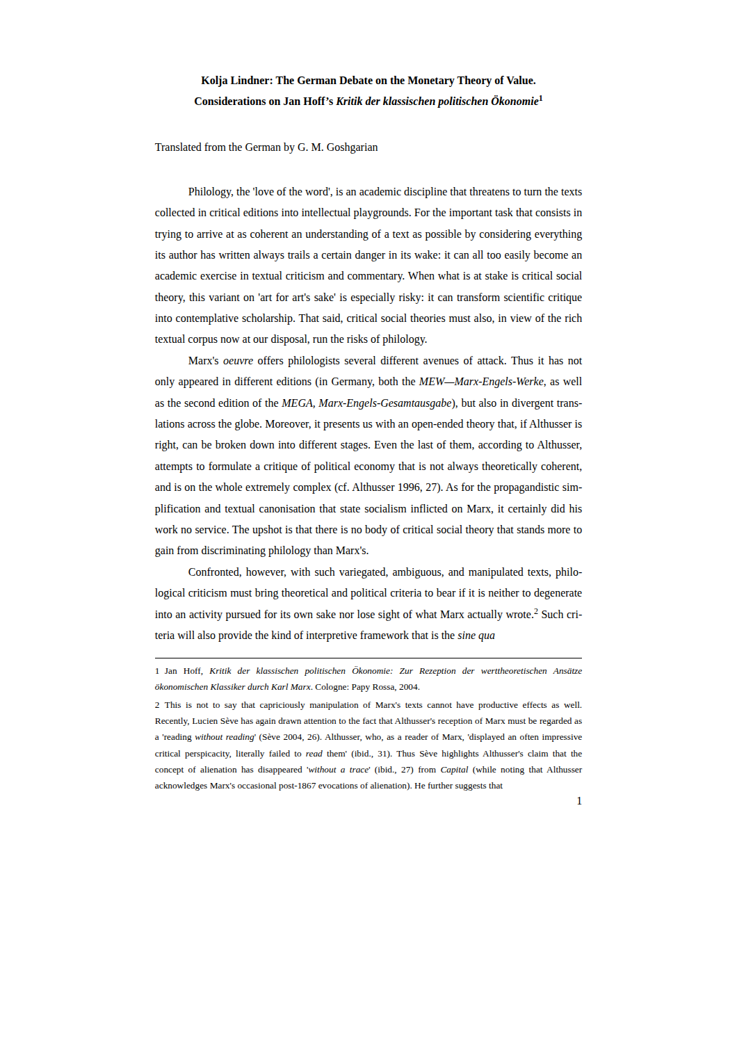Kolja Lindner: The German Debate on the Monetary Theory of Value. Considerations on Jan Hoff’s Kritik der klassischen politischen Ökonomie 1
Translated from the German by G. M. Goshgarian
Philology, the 'love of the word', is an academic discipline that threatens to turn the texts collected in critical editions into intellectual playgrounds. For the important task that consists in trying to arrive at as coherent an understanding of a text as possible by considering everything its author has written always trails a certain danger in its wake: it can all too easily become an academic exercise in textual criticism and commentary. When what is at stake is critical social theory, this variant on 'art for art's sake' is especially risky: it can transform scientific critique into contemplative scholarship. That said, critical social theories must also, in view of the rich textual corpus now at our disposal, run the risks of philology.
Marx's oeuvre offers philologists several different avenues of attack. Thus it has not only appeared in different editions (in Germany, both the MEW—Marx-Engels-Werke, as well as the second edition of the MEGA, Marx-Engels-Gesamtausgabe), but also in divergent translations across the globe. Moreover, it presents us with an open-ended theory that, if Althusser is right, can be broken down into different stages. Even the last of them, according to Althusser, attempts to formulate a critique of political economy that is not always theoretically coherent, and is on the whole extremely complex (cf. Althusser 1996, 27). As for the propagandistic simplification and textual canonisation that state socialism inflicted on Marx, it certainly did his work no service. The upshot is that there is no body of critical social theory that stands more to gain from discriminating philology than Marx's.
Confronted, however, with such variegated, ambiguous, and manipulated texts, philological criticism must bring theoretical and political criteria to bear if it is neither to degenerate into an activity pursued for its own sake nor lose sight of what Marx actually wrote.2 Such criteria will also provide the kind of interpretive framework that is the sine qua
1 Jan Hoff, Kritik der klassischen politischen Ökonomie: Zur Rezeption der werttheoretischen Ansätze ökonomischen Klassiker durch Karl Marx. Cologne: Papy Rossa, 2004.
2 This is not to say that capriciously manipulation of Marx's texts cannot have productive effects as well. Recently, Lucien Sève has again drawn attention to the fact that Althusser's reception of Marx must be regarded as a 'reading without reading' (Sève 2004, 26). Althusser, who, as a reader of Marx, 'displayed an often impressive critical perspicacity, literally failed to read them' (ibid., 31). Thus Sève highlights Althusser's claim that the concept of alienation has disappeared 'without a trace' (ibid., 27) from Capital (while noting that Althusser acknowledges Marx's occasional post-1867 evocations of alienation). He further suggests that
1